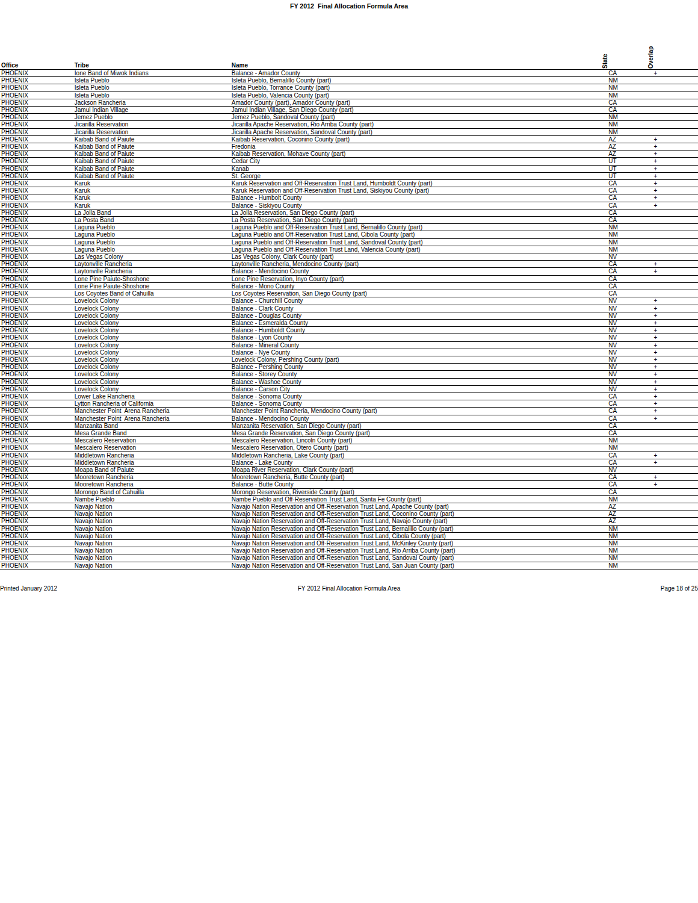FY 2012 Final Allocation Formula Area
| Office | Tribe | Name | State | Overlap |
| --- | --- | --- | --- | --- |
| PHOENIX | Ione Band of Miwok Indians | Balance - Amador County | CA | + |
| PHOENIX | Isleta Pueblo | Isleta Pueblo, Bernalillo County (part) | NM | |
| PHOENIX | Isleta Pueblo | Isleta Pueblo, Torrance County (part) | NM | |
| PHOENIX | Isleta Pueblo | Isleta Pueblo, Valencia County (part) | NM | |
| PHOENIX | Jackson Rancheria | Amador County (part), Amador County (part) | CA | |
| PHOENIX | Jamul Indian Village | Jamul Indian Village, San Diego County (part) | CA | |
| PHOENIX | Jemez Pueblo | Jemez Pueblo, Sandoval County (part) | NM | |
| PHOENIX | Jicarilla Reservation | Jicarilla Apache Reservation, Rio Arriba County (part) | NM | |
| PHOENIX | Jicarilla Reservation | Jicarilla Apache Reservation, Sandoval County (part) | NM | |
| PHOENIX | Kaibab Band of Paiute | Kaibab Reservation, Coconino County (part) | AZ | + |
| PHOENIX | Kaibab Band of Paiute | Fredonia | AZ | + |
| PHOENIX | Kaibab Band of Paiute | Kaibab Reservation, Mohave County (part) | AZ | + |
| PHOENIX | Kaibab Band of Paiute | Cedar City | UT | + |
| PHOENIX | Kaibab Band of Paiute | Kanab | UT | + |
| PHOENIX | Kaibab Band of Paiute | St. George | UT | + |
| PHOENIX | Karuk | Karuk Reservation and Off-Reservation Trust Land, Humboldt County (part) | CA | + |
| PHOENIX | Karuk | Karuk Reservation and Off-Reservation Trust Land, Siskiyou County (part) | CA | + |
| PHOENIX | Karuk | Balance - Humbolt County | CA | + |
| PHOENIX | Karuk | Balance - Siskiyou County | CA | + |
| PHOENIX | La Jolla Band | La Jolla Reservation, San Diego County (part) | CA | |
| PHOENIX | La Posta Band | La Posta Reservation, San Diego County (part) | CA | |
| PHOENIX | Laguna Pueblo | Laguna Pueblo and Off-Reservation Trust Land, Bernalillo County (part) | NM | |
| PHOENIX | Laguna Pueblo | Laguna Pueblo and Off-Reservation Trust Land, Cibola County (part) | NM | |
| PHOENIX | Laguna Pueblo | Laguna Pueblo and Off-Reservation Trust Land, Sandoval County (part) | NM | |
| PHOENIX | Laguna Pueblo | Laguna Pueblo and Off-Reservation Trust Land, Valencia County (part) | NM | |
| PHOENIX | Las Vegas Colony | Las Vegas Colony, Clark County (part) | NV | |
| PHOENIX | Laytonville Rancheria | Laytonville Rancheria, Mendocino County (part) | CA | + |
| PHOENIX | Laytonville Rancheria | Balance - Mendocino County | CA | + |
| PHOENIX | Lone Pine Paiute-Shoshone | Lone Pine Reservation, Inyo County (part) | CA | |
| PHOENIX | Lone Pine Paiute-Shoshone | Balance - Mono County | CA | |
| PHOENIX | Los Coyotes Band of Cahuilla | Los Coyotes Reservation, San Diego County (part) | CA | |
| PHOENIX | Lovelock Colony | Balance - Churchill County | NV | + |
| PHOENIX | Lovelock Colony | Balance - Clark County | NV | + |
| PHOENIX | Lovelock Colony | Balance - Douglas County | NV | + |
| PHOENIX | Lovelock Colony | Balance - Esmeralda County | NV | + |
| PHOENIX | Lovelock Colony | Balance - Humboldt County | NV | + |
| PHOENIX | Lovelock Colony | Balance - Lyon County | NV | + |
| PHOENIX | Lovelock Colony | Balance - Mineral County | NV | + |
| PHOENIX | Lovelock Colony | Balance - Nye County | NV | + |
| PHOENIX | Lovelock Colony | Lovelock Colony, Pershing County (part) | NV | + |
| PHOENIX | Lovelock Colony | Balance - Pershing County | NV | + |
| PHOENIX | Lovelock Colony | Balance - Storey County | NV | + |
| PHOENIX | Lovelock Colony | Balance - Washoe County | NV | + |
| PHOENIX | Lovelock Colony | Balance - Carson City | NV | + |
| PHOENIX | Lower Lake Rancheria | Balance - Sonoma County | CA | + |
| PHOENIX | Lytton Rancheria of California | Balance - Sonoma County | CA | + |
| PHOENIX | Manchester Point Arena Rancheria | Manchester Point Rancheria, Mendocino County (part) | CA | + |
| PHOENIX | Manchester Point Arena Rancheria | Balance - Mendocino County | CA | + |
| PHOENIX | Manzanita Band | Manzanita Reservation, San Diego County (part) | CA | |
| PHOENIX | Mesa Grande Band | Mesa Grande Reservation, San Diego County (part) | CA | |
| PHOENIX | Mescalero Reservation | Mescalero Reservation, Lincoln County (part) | NM | |
| PHOENIX | Mescalero Reservation | Mescalero Reservation, Otero County (part) | NM | |
| PHOENIX | Middletown Rancheria | Middletown Rancheria, Lake County (part) | CA | + |
| PHOENIX | Middletown Rancheria | Balance - Lake County | CA | + |
| PHOENIX | Moapa Band of Paiute | Moapa River Reservation, Clark County (part) | NV | |
| PHOENIX | Mooretown Rancheria | Mooretown Rancheria, Butte County (part) | CA | + |
| PHOENIX | Mooretown Rancheria | Balance - Butte County | CA | + |
| PHOENIX | Morongo Band of Cahuilla | Morongo Reservation, Riverside County (part) | CA | |
| PHOENIX | Nambe Pueblo | Nambe Pueblo and Off-Reservation Trust Land, Santa Fe County (part) | NM | |
| PHOENIX | Navajo Nation | Navajo Nation Reservation and Off-Reservation Trust Land, Apache County (part) | AZ | |
| PHOENIX | Navajo Nation | Navajo Nation Reservation and Off-Reservation Trust Land, Coconino County (part) | AZ | |
| PHOENIX | Navajo Nation | Navajo Nation Reservation and Off-Reservation Trust Land, Navajo County (part) | AZ | |
| PHOENIX | Navajo Nation | Navajo Nation Reservation and Off-Reservation Trust Land, Bernalillo County (part) | NM | |
| PHOENIX | Navajo Nation | Navajo Nation Reservation and Off-Reservation Trust Land, Cibola County (part) | NM | |
| PHOENIX | Navajo Nation | Navajo Nation Reservation and Off-Reservation Trust Land, McKinley County (part) | NM | |
| PHOENIX | Navajo Nation | Navajo Nation Reservation and Off-Reservation Trust Land, Rio Arriba County (part) | NM | |
| PHOENIX | Navajo Nation | Navajo Nation Reservation and Off-Reservation Trust Land, Sandoval County (part) | NM | |
| PHOENIX | Navajo Nation | Navajo Nation Reservation and Off-Reservation Trust Land, San Juan County (part) | NM | |
Printed January 2012 FY 2012 Final Allocation Formula Area Page 18 of 25